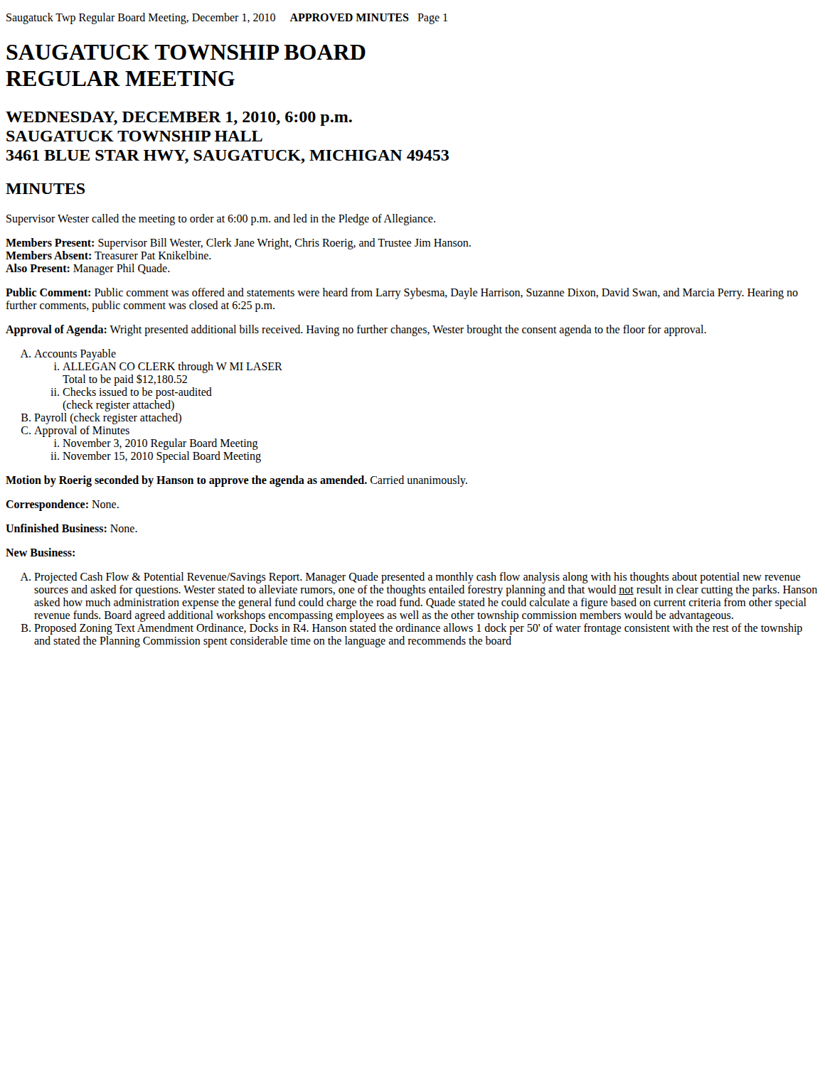Saugatuck Twp Regular Board Meeting, December 1, 2010 APPROVED MINUTES Page 1
SAUGATUCK TOWNSHIP BOARD
REGULAR MEETING
WEDNESDAY, DECEMBER 1, 2010, 6:00 p.m.
SAUGATUCK TOWNSHIP HALL
3461 BLUE STAR HWY, SAUGATUCK, MICHIGAN 49453
MINUTES
Supervisor Wester called the meeting to order at 6:00 p.m. and led in the Pledge of Allegiance.
Members Present: Supervisor Bill Wester, Clerk Jane Wright, Chris Roerig, and Trustee Jim Hanson.
Members Absent: Treasurer Pat Knikelbine.
Also Present: Manager Phil Quade.
Public Comment: Public comment was offered and statements were heard from Larry Sybesma, Dayle Harrison, Suzanne Dixon, David Swan, and Marcia Perry. Hearing no further comments, public comment was closed at 6:25 p.m.
Approval of Agenda: Wright presented additional bills received. Having no further changes, Wester brought the consent agenda to the floor for approval.
Accounts Payable
ALLEGAN CO CLERK through W MI LASER
Total to be paid $12,180.52
Checks issued to be post-audited
(check register attached)
Payroll (check register attached)
Approval of Minutes
November 3, 2010 Regular Board Meeting
November 15, 2010 Special Board Meeting
Motion by Roerig seconded by Hanson to approve the agenda as amended. Carried unanimously.
Correspondence: None.
Unfinished Business: None.
New Business:
Projected Cash Flow & Potential Revenue/Savings Report. Manager Quade presented a monthly cash flow analysis along with his thoughts about potential new revenue sources and asked for questions. Wester stated to alleviate rumors, one of the thoughts entailed forestry planning and that would not result in clear cutting the parks. Hanson asked how much administration expense the general fund could charge the road fund. Quade stated he could calculate a figure based on current criteria from other special revenue funds. Board agreed additional workshops encompassing employees as well as the other township commission members would be advantageous.
Proposed Zoning Text Amendment Ordinance, Docks in R4. Hanson stated the ordinance allows 1 dock per 50' of water frontage consistent with the rest of the township and stated the Planning Commission spent considerable time on the language and recommends the board